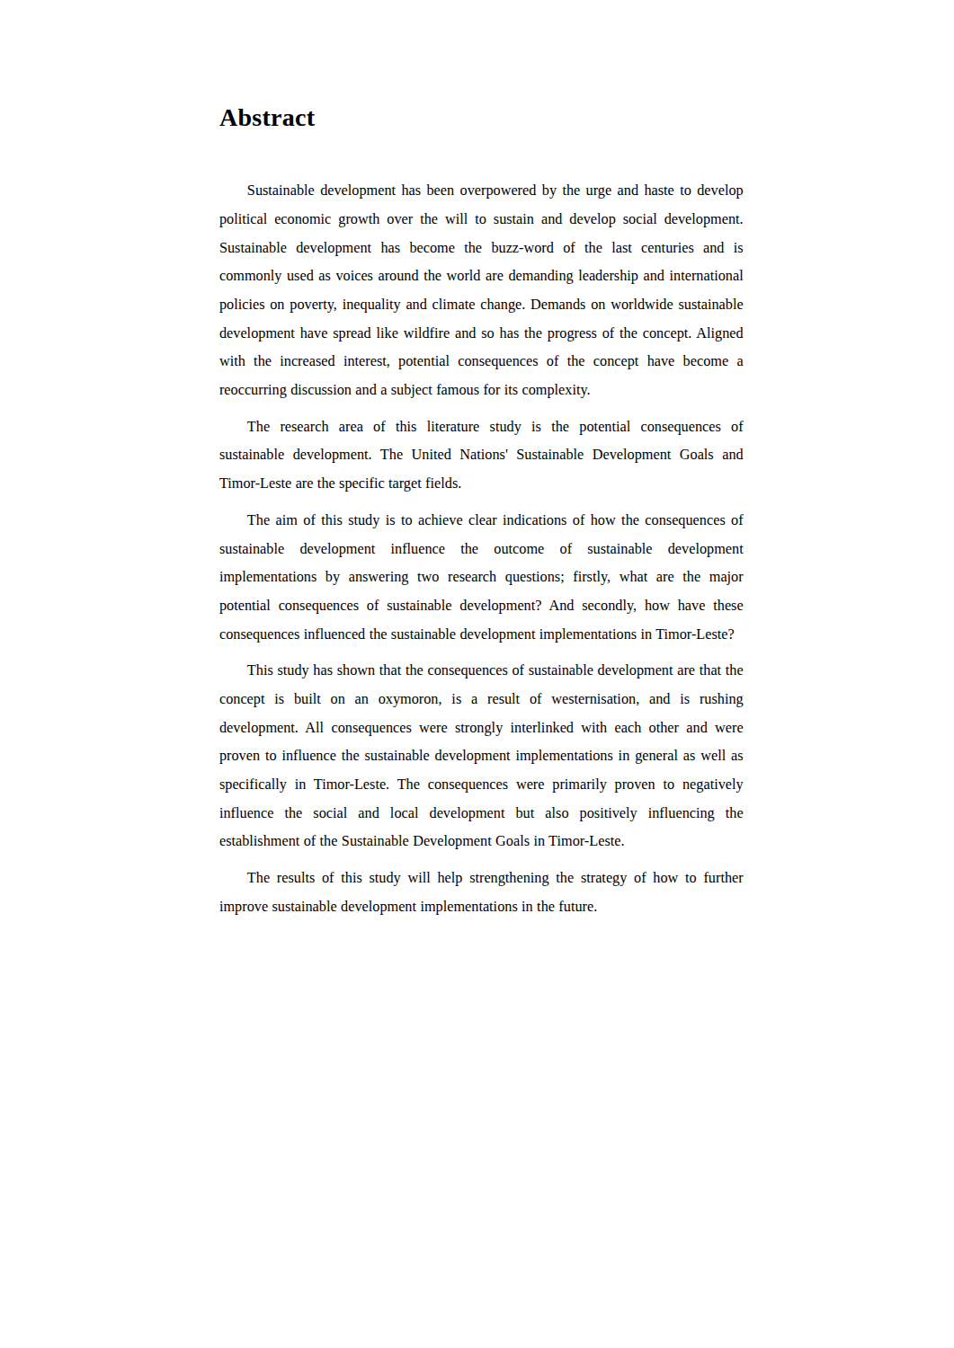Abstract
Sustainable development has been overpowered by the urge and haste to develop political economic growth over the will to sustain and develop social development. Sustainable development has become the buzz-word of the last centuries and is commonly used as voices around the world are demanding leadership and international policies on poverty, inequality and climate change. Demands on worldwide sustainable development have spread like wildfire and so has the progress of the concept. Aligned with the increased interest, potential consequences of the concept have become a reoccurring discussion and a subject famous for its complexity.
The research area of this literature study is the potential consequences of sustainable development. The United Nations' Sustainable Development Goals and Timor-Leste are the specific target fields.
The aim of this study is to achieve clear indications of how the consequences of sustainable development influence the outcome of sustainable development implementations by answering two research questions; firstly, what are the major potential consequences of sustainable development? And secondly, how have these consequences influenced the sustainable development implementations in Timor-Leste?
This study has shown that the consequences of sustainable development are that the concept is built on an oxymoron, is a result of westernisation, and is rushing development. All consequences were strongly interlinked with each other and were proven to influence the sustainable development implementations in general as well as specifically in Timor-Leste. The consequences were primarily proven to negatively influence the social and local development but also positively influencing the establishment of the Sustainable Development Goals in Timor-Leste.
The results of this study will help strengthening the strategy of how to further improve sustainable development implementations in the future.